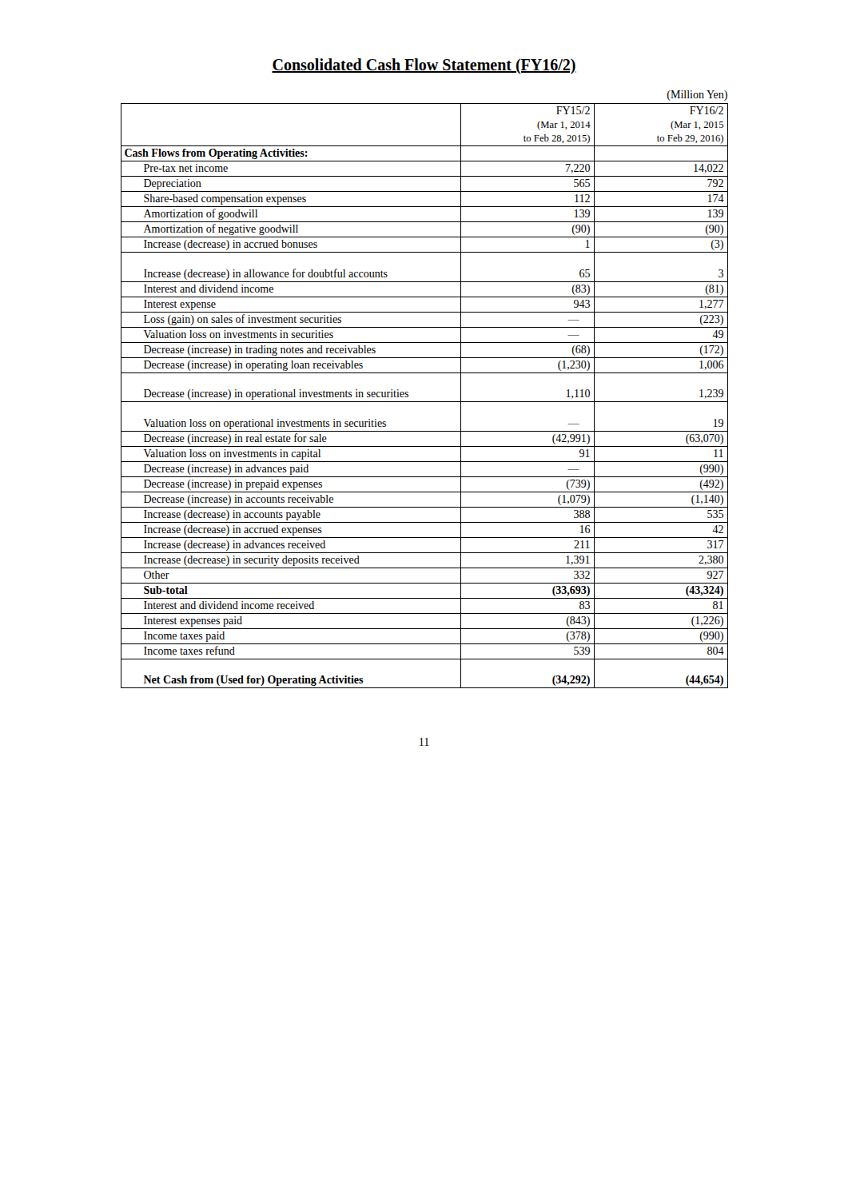Consolidated Cash Flow Statement (FY16/2)
(Million Yen)
| | FY15/2 | FY16/2 |
| --- | --- | --- |
| | (Mar 1, 2014 | (Mar 1, 2015 |
| | to Feb 28, 2015) | to Feb 29, 2016) |
| Cash Flows from Operating Activities: | | |
| Pre-tax net income | 7,220 | 14,022 |
| Depreciation | 565 | 792 |
| Share-based compensation expenses | 112 | 174 |
| Amortization of goodwill | 139 | 139 |
| Amortization of negative goodwill | (90) | (90) |
| Increase (decrease) in accrued bonuses | 1 | (3) |
| Increase (decrease) in allowance for doubtful accounts | 65 | 3 |
| Interest and dividend income | (83) | (81) |
| Interest expense | 943 | 1,277 |
| Loss (gain) on sales of investment securities | — | (223) |
| Valuation loss on investments in securities | — | 49 |
| Decrease (increase) in trading notes and receivables | (68) | (172) |
| Decrease (increase) in operating loan receivables | (1,230) | 1,006 |
| Decrease (increase) in operational investments in securities | 1,110 | 1,239 |
| Valuation loss on operational investments in securities | — | 19 |
| Decrease (increase) in real estate for sale | (42,991) | (63,070) |
| Valuation loss on investments in capital | 91 | 11 |
| Decrease (increase) in advances paid | — | (990) |
| Decrease (increase) in prepaid expenses | (739) | (492) |
| Decrease (increase) in accounts receivable | (1,079) | (1,140) |
| Increase (decrease) in accounts payable | 388 | 535 |
| Increase (decrease) in accrued expenses | 16 | 42 |
| Increase (decrease) in advances received | 211 | 317 |
| Increase (decrease) in security deposits received | 1,391 | 2,380 |
| Other | 332 | 927 |
| Sub-total | (33,693) | (43,324) |
| Interest and dividend income received | 83 | 81 |
| Interest expenses paid | (843) | (1,226) |
| Income taxes paid | (378) | (990) |
| Income taxes refund | 539 | 804 |
| Net Cash from (Used for) Operating Activities | (34,292) | (44,654) |
11